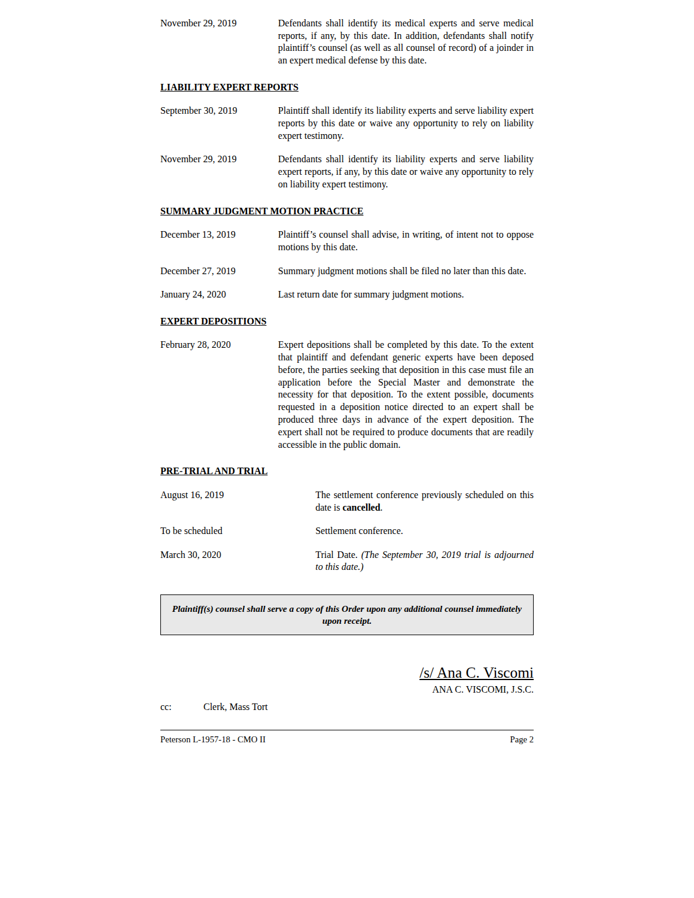November 29, 2019
Defendants shall identify its medical experts and serve medical reports, if any, by this date. In addition, defendants shall notify plaintiff’s counsel (as well as all counsel of record) of a joinder in an expert medical defense by this date.
Liability Expert Reports
September 30, 2019
Plaintiff shall identify its liability experts and serve liability expert reports by this date or waive any opportunity to rely on liability expert testimony.
November 29, 2019
Defendants shall identify its liability experts and serve liability expert reports, if any, by this date or waive any opportunity to rely on liability expert testimony.
Summary Judgment Motion Practice
December 13, 2019
Plaintiff’s counsel shall advise, in writing, of intent not to oppose motions by this date.
December 27, 2019
Summary judgment motions shall be filed no later than this date.
January 24, 2020
Last return date for summary judgment motions.
Expert Depositions
February 28, 2020
Expert depositions shall be completed by this date. To the extent that plaintiff and defendant generic experts have been deposed before, the parties seeking that deposition in this case must file an application before the Special Master and demonstrate the necessity for that deposition. To the extent possible, documents requested in a deposition notice directed to an expert shall be produced three days in advance of the expert deposition. The expert shall not be required to produce documents that are readily accessible in the public domain.
Pre-Trial and Trial
August 16, 2019
The settlement conference previously scheduled on this date is cancelled.
To be scheduled
Settlement conference.
March 30, 2020
Trial Date. (The September 30, 2019 trial is adjourned to this date.)
Plaintiff(s) counsel shall serve a copy of this Order upon any additional counsel immediately upon receipt.
/s/ Ana C. Viscomi ANA C. VISCOMI, J.S.C.
cc: Clerk, Mass Tort
Peterson L-1957-18 - CMO II Page 2